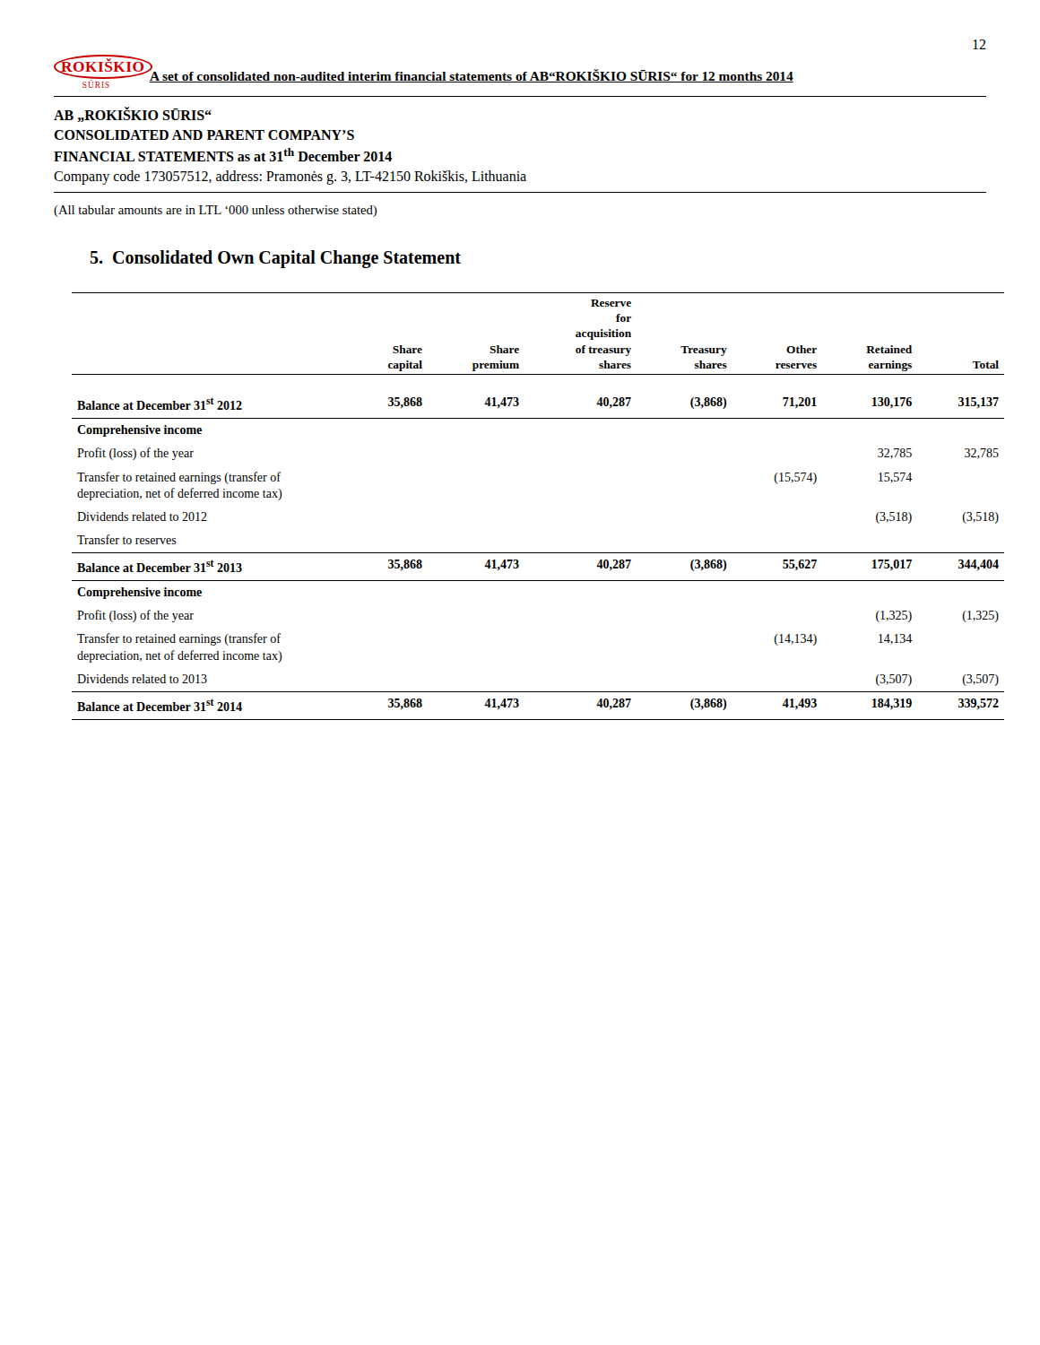12
ROKIŠKIO
SŪRIS
A set of consolidated non-audited interim financial statements of AB“ROKIŠKIO SŪRIS“ for 12 months 2014
AB „ROKIŠKIO SŪRIS“
CONSOLIDATED AND PARENT COMPANY’S
FINANCIAL STATEMENTS as at 31th December 2014
Company code 173057512, address: Pramonės g. 3, LT-42150 Rokiškis, Lithuania
(All tabular amounts are in LTL ‘000 unless otherwise stated)
5. Consolidated Own Capital Change Statement
| | Share capital | Share premium | Reserve for acquisition of treasury shares | Treasury shares | Other reserves | Retained earnings | Total |
| --- | --- | --- | --- | --- | --- | --- | --- |
| Balance at December 31 st 2012 | 35,868 | 41,473 | 40,287 | (3,868) | 71,201 | 130,176 | 315,137 |
| Comprehensive income | | | | | | | |
| Profit (loss) of the year | | | | | | 32,785 | 32,785 |
| Transfer to retained earnings (transfer of depreciation, net of deferred income tax) | | | | | (15,574) | 15,574 | |
| Dividends related to 2012 | | | | | | (3,518) | (3,518) |
| Transfer to reserves | | | | | | | |
| Balance at December 31 st 2013 | 35,868 | 41,473 | 40,287 | (3,868) | 55,627 | 175,017 | 344,404 |
| Comprehensive income | | | | | | | |
| Profit (loss) of the year | | | | | | (1,325) | (1,325) |
| Transfer to retained earnings (transfer of depreciation, net of deferred income tax) | | | | | (14,134) | 14,134 | |
| Dividends related to 2013 | | | | | | (3,507) | (3,507) |
| Balance at December 31 st 2014 | 35,868 | 41,473 | 40,287 | (3,868) | 41,493 | 184,319 | 339,572 |